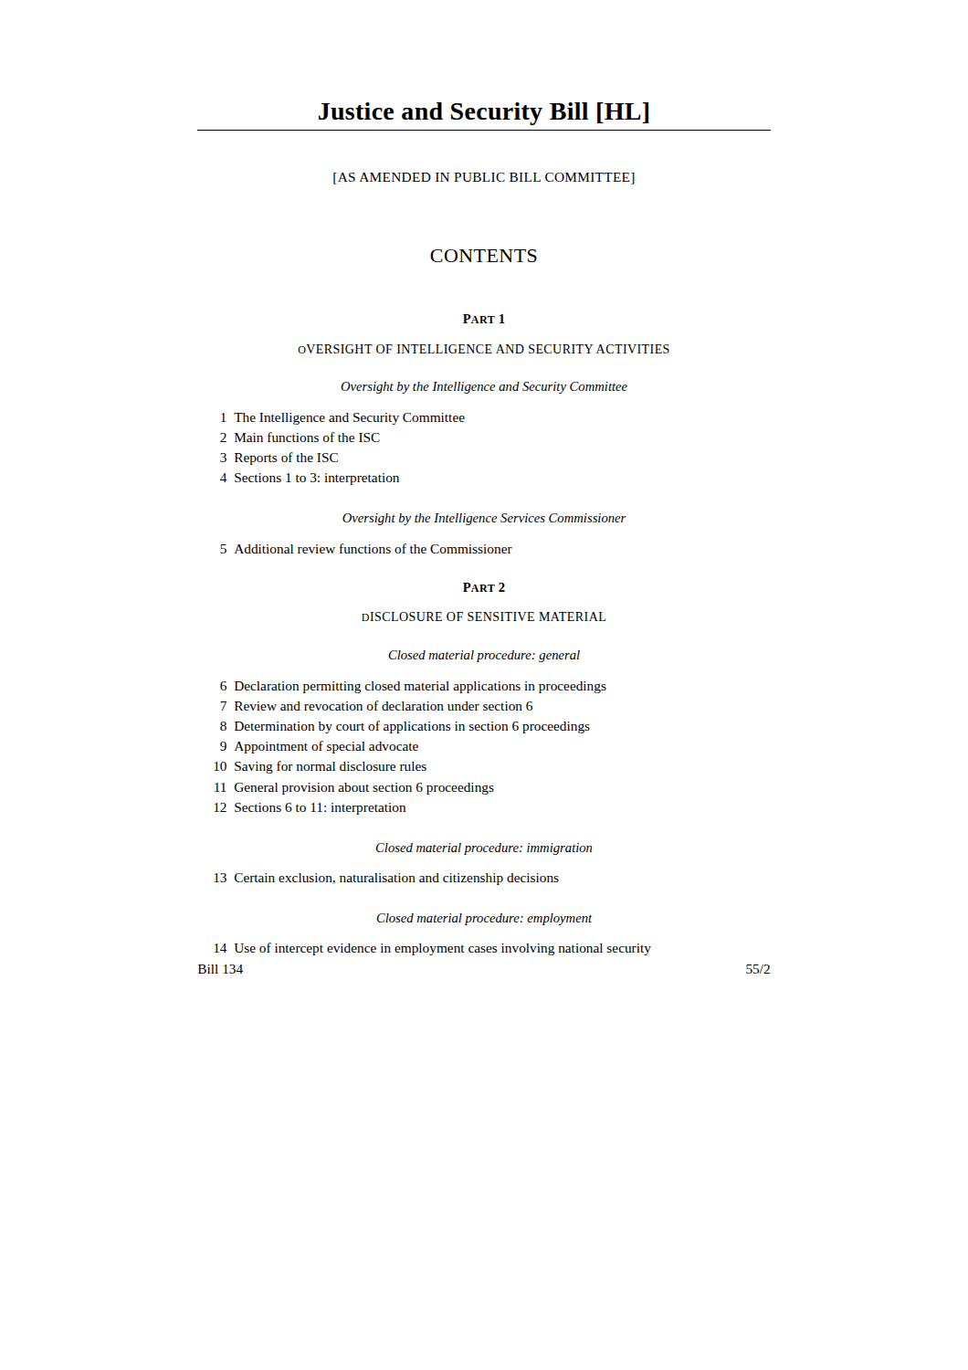Justice and Security Bill [HL]
[AS AMENDED IN PUBLIC BILL COMMITTEE]
CONTENTS
PART 1
OVERSIGHT OF INTELLIGENCE AND SECURITY ACTIVITIES
Oversight by the Intelligence and Security Committee
1 The Intelligence and Security Committee
2 Main functions of the ISC
3 Reports of the ISC
4 Sections 1 to 3: interpretation
Oversight by the Intelligence Services Commissioner
5 Additional review functions of the Commissioner
PART 2
DISCLOSURE OF SENSITIVE MATERIAL
Closed material procedure: general
6 Declaration permitting closed material applications in proceedings
7 Review and revocation of declaration under section 6
8 Determination by court of applications in section 6 proceedings
9 Appointment of special advocate
10 Saving for normal disclosure rules
11 General provision about section 6 proceedings
12 Sections 6 to 11: interpretation
Closed material procedure: immigration
13 Certain exclusion, naturalisation and citizenship decisions
Closed material procedure: employment
14 Use of intercept evidence in employment cases involving national security
Bill 134 55/2